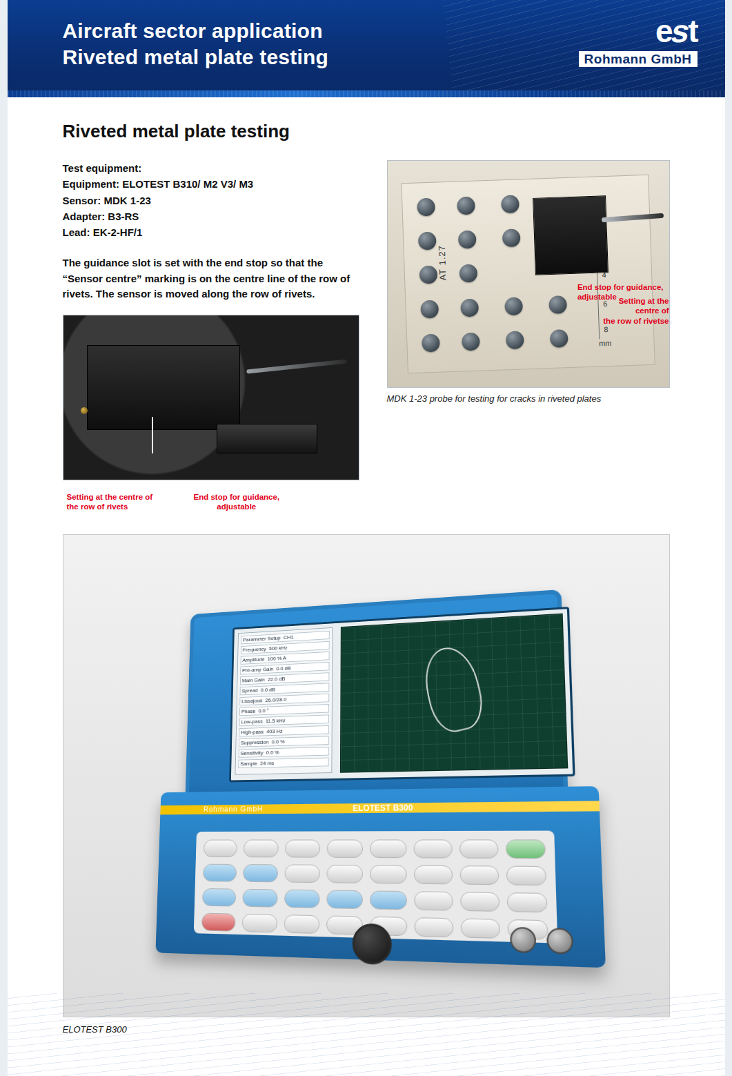Aircraft sector application
Riveted metal plate testing
est Rohmann GmbH
Riveted metal plate testing
Test equipment: Equipment: ELOTEST B310/ M2 V3/ M3 Sensor: MDK 1-23 Adapter: B3-RS Lead: EK-2-HF/1
The guidance slot is set with the end stop so that the “Sensor centre” marking is on the centre line of the row of rivets. The sensor is moved along the row of rivets.
Setting at the centre of
the row of rivets
End stop for guidance,
adjustable
AT 1.27
durch
2 4 6 8 mm
End stop for guidance,
adjustable
Setting at the centre of
the row of rivetse
MDK 1-23 probe for testing for cracks in riveted plates
Parameter Setup CH1
Frequency 500 kHz
Amplitude 100 % A
Pre-amp Gain 0.0 dB
Main Gain 22.0 dB
Spread 0.0 dB
Lissajous 26.0/28.0
Phase 0.0 °
Low-pass 11.5 kHz
High-pass 403 Hz
Suppression 0.0 %
Sensitivity 0.0 %
Sample 24 ms
Rohmann GmbH
ELOTEST B300
ELOTEST B300